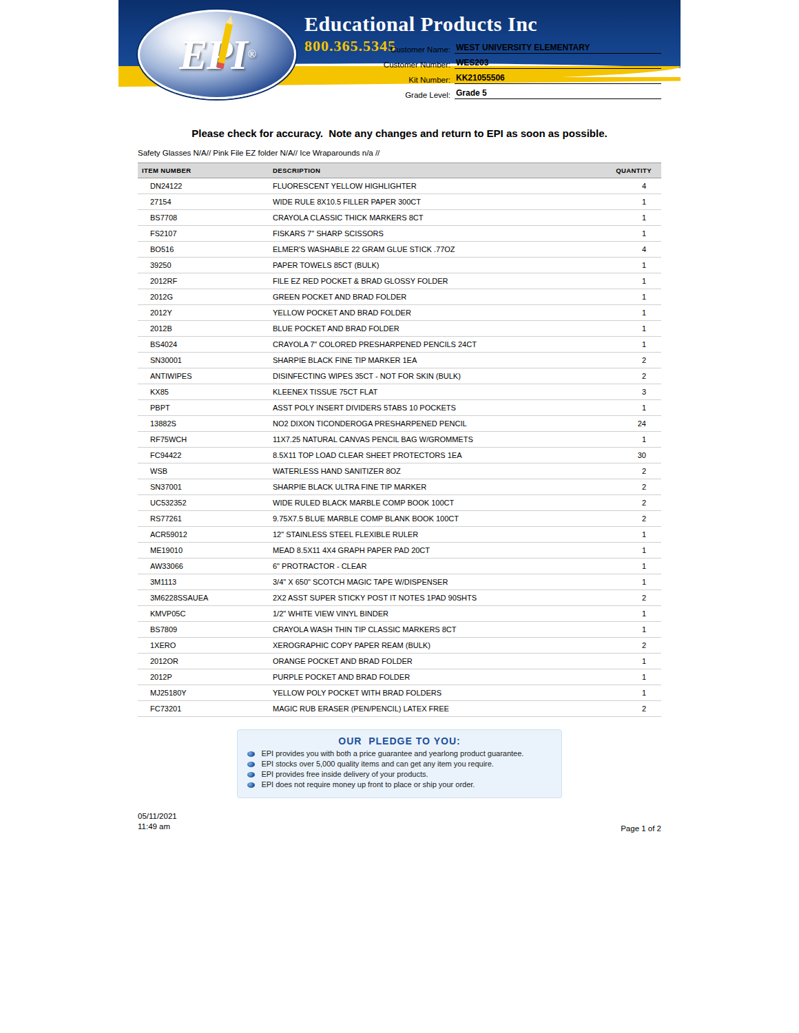EPI®
Educational Products Inc
800.365.5345
Customer Name: WEST UNIVERSITY ELEMENTARY
Customer Number: WES203
Kit Number: KK21055506
Grade Level: Grade 5
Please check for accuracy. Note any changes and return to EPI as soon as possible.
Safety Glasses N/A// Pink File EZ folder N/A// Ice Wraparounds n/a //
| ITEM NUMBER | DESCRIPTION | QUANTITY |
| --- | --- | --- |
| DN24122 | FLUORESCENT YELLOW HIGHLIGHTER | 4 |
| 27154 | WIDE RULE 8X10.5 FILLER PAPER 300CT | 1 |
| BS7708 | CRAYOLA CLASSIC THICK MARKERS 8CT | 1 |
| FS2107 | FISKARS 7" SHARP SCISSORS | 1 |
| BO516 | ELMER'S WASHABLE 22 GRAM GLUE STICK .77OZ | 4 |
| 39250 | PAPER TOWELS 85CT (BULK) | 1 |
| 2012RF | FILE EZ RED POCKET & BRAD GLOSSY FOLDER | 1 |
| 2012G | GREEN POCKET AND BRAD FOLDER | 1 |
| 2012Y | YELLOW POCKET AND BRAD FOLDER | 1 |
| 2012B | BLUE POCKET AND BRAD FOLDER | 1 |
| BS4024 | CRAYOLA 7" COLORED PRESHARPENED PENCILS 24CT | 1 |
| SN30001 | SHARPIE BLACK FINE TIP MARKER 1EA | 2 |
| ANTIWIPES | DISINFECTING WIPES 35CT - NOT FOR SKIN (BULK) | 2 |
| KX85 | KLEENEX TISSUE 75CT FLAT | 3 |
| PBPT | ASST POLY INSERT DIVIDERS 5TABS 10 POCKETS | 1 |
| 13882S | NO2 DIXON TICONDEROGA PRESHARPENED PENCIL | 24 |
| RF75WCH | 11X7.25 NATURAL CANVAS PENCIL BAG W/GROMMETS | 1 |
| FC94422 | 8.5X11 TOP LOAD CLEAR SHEET PROTECTORS 1EA | 30 |
| WSB | WATERLESS HAND SANITIZER 8OZ | 2 |
| SN37001 | SHARPIE BLACK ULTRA FINE TIP MARKER | 2 |
| UC532352 | WIDE RULED BLACK MARBLE COMP BOOK 100CT | 2 |
| RS77261 | 9.75X7.5 BLUE MARBLE COMP BLANK BOOK 100CT | 2 |
| ACR59012 | 12" STAINLESS STEEL FLEXIBLE RULER | 1 |
| ME19010 | MEAD 8.5X11 4X4 GRAPH PAPER PAD 20CT | 1 |
| AW33066 | 6" PROTRACTOR - CLEAR | 1 |
| 3M1113 | 3/4" X 650" SCOTCH MAGIC TAPE W/DISPENSER | 1 |
| 3M6228SSAUEA | 2X2 ASST SUPER STICKY POST IT NOTES 1PAD 90SHTS | 2 |
| KMVP05C | 1/2" WHITE VIEW VINYL BINDER | 1 |
| BS7809 | CRAYOLA WASH THIN TIP CLASSIC MARKERS 8CT | 1 |
| 1XERO | XEROGRAPHIC COPY PAPER REAM (BULK) | 2 |
| 2012OR | ORANGE POCKET AND BRAD FOLDER | 1 |
| 2012P | PURPLE POCKET AND BRAD FOLDER | 1 |
| MJ25180Y | YELLOW POLY POCKET WITH BRAD FOLDERS | 1 |
| FC73201 | MAGIC RUB ERASER (PEN/PENCIL) LATEX FREE | 2 |
OUR PLEDGE TO YOU:
EPI provides you with both a price guarantee and yearlong product guarantee.
EPI stocks over 5,000 quality items and can get any item you require.
EPI provides free inside delivery of your products.
EPI does not require money up front to place or ship your order.
05/11/2021
11:49 am
Page 1 of 2